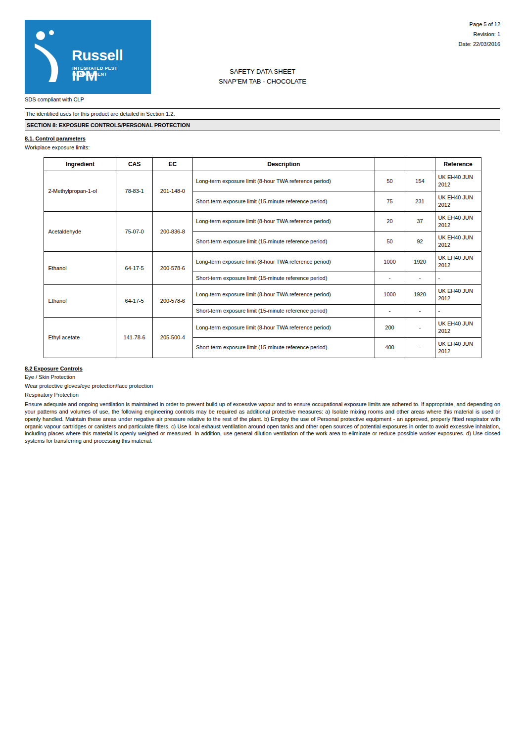Russell IPM
INTEGRATED PEST MANAGEMENT
Page 5 of 12
Revision: 1
Date: 22/03/2016
SAFETY DATA SHEET
SNAP’EM TAB - CHOCOLATE
SDS compliant with CLP
The identified uses for this product are detailed in Section 1.2.
SECTION 8: EXPOSURE CONTROLS/PERSONAL PROTECTION
8.1. Control parameters
Workplace exposure limits:
| Ingredient | CAS | EC | Description | | | Reference |
| --- | --- | --- | --- | --- | --- | --- |
| 2-Methylpropan-1-ol | 78-83-1 | 201-148-0 | Long-term exposure limit (8-hour TWA reference period) | 50 | 154 | UK EH40 JUN 2012 |
| Short-term exposure limit (15-minute reference period) | 75 | 231 | UK EH40 JUN 2012 |
| Acetaldehyde | 75-07-0 | 200-836-8 | Long-term exposure limit (8-hour TWA reference period) | 20 | 37 | UK EH40 JUN 2012 |
| Short-term exposure limit (15-minute reference period) | 50 | 92 | UK EH40 JUN 2012 |
| Ethanol | 64-17-5 | 200-578-6 | Long-term exposure limit (8-hour TWA reference period) | 1000 | 1920 | UK EH40 JUN 2012 |
| Short-term exposure limit (15-minute reference period) | - | - | - |
| Ethanol | 64-17-5 | 200-578-6 | Long-term exposure limit (8-hour TWA reference period) | 1000 | 1920 | UK EH40 JUN 2012 |
| Short-term exposure limit (15-minute reference period) | - | - | - |
| Ethyl acetate | 141-78-6 | 205-500-4 | Long-term exposure limit (8-hour TWA reference period) | 200 | - | UK EH40 JUN 2012 |
| Short-term exposure limit (15-minute reference period) | 400 | - | UK EH40 JUN 2012 |
8.2 Exposure Controls
Eye / Skin Protection
Wear protective gloves/eye protection/face protection
Respiratory Protection
Ensure adequate and ongoing ventilation is maintained in order to prevent build up of excessive vapour and to ensure occupational exposure limits are adhered to. If appropriate, and depending on your patterns and volumes of use, the following engineering controls may be required as additional protective measures: a) Isolate mixing rooms and other areas where this material is used or openly handled. Maintain these areas under negative air pressure relative to the rest of the plant. b) Employ the use of Personal protective equipment - an approved, properly fitted respirator with organic vapour cartridges or canisters and particulate filters. c) Use local exhaust ventilation around open tanks and other open sources of potential exposures in order to avoid excessive inhalation, including places where this material is openly weighed or measured. In addition, use general dilution ventilation of the work area to eliminate or reduce possible worker exposures. d) Use closed systems for transferring and processing this material.